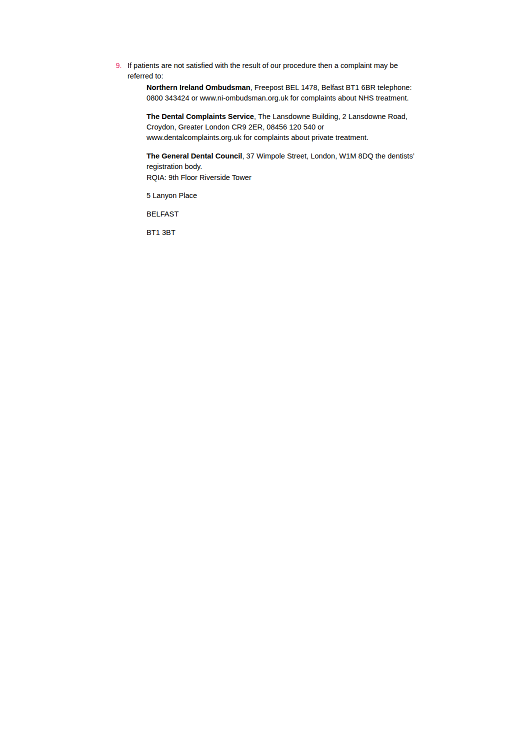If patients are not satisfied with the result of our procedure then a complaint may be referred to:
Northern Ireland Ombudsman, Freepost BEL 1478, Belfast BT1 6BR telephone: 0800 343424 or www.ni-ombudsman.org.uk for complaints about NHS treatment.
The Dental Complaints Service, The Lansdowne Building, 2 Lansdowne Road, Croydon, Greater London CR9 2ER, 08456 120 540 or www.dentalcomplaints.org.uk for complaints about private treatment.
The General Dental Council, 37 Wimpole Street, London, W1M 8DQ the dentists’ registration body.
RQIA: 9th Floor Riverside Tower
5 Lanyon Place
BELFAST
BT1 3BT